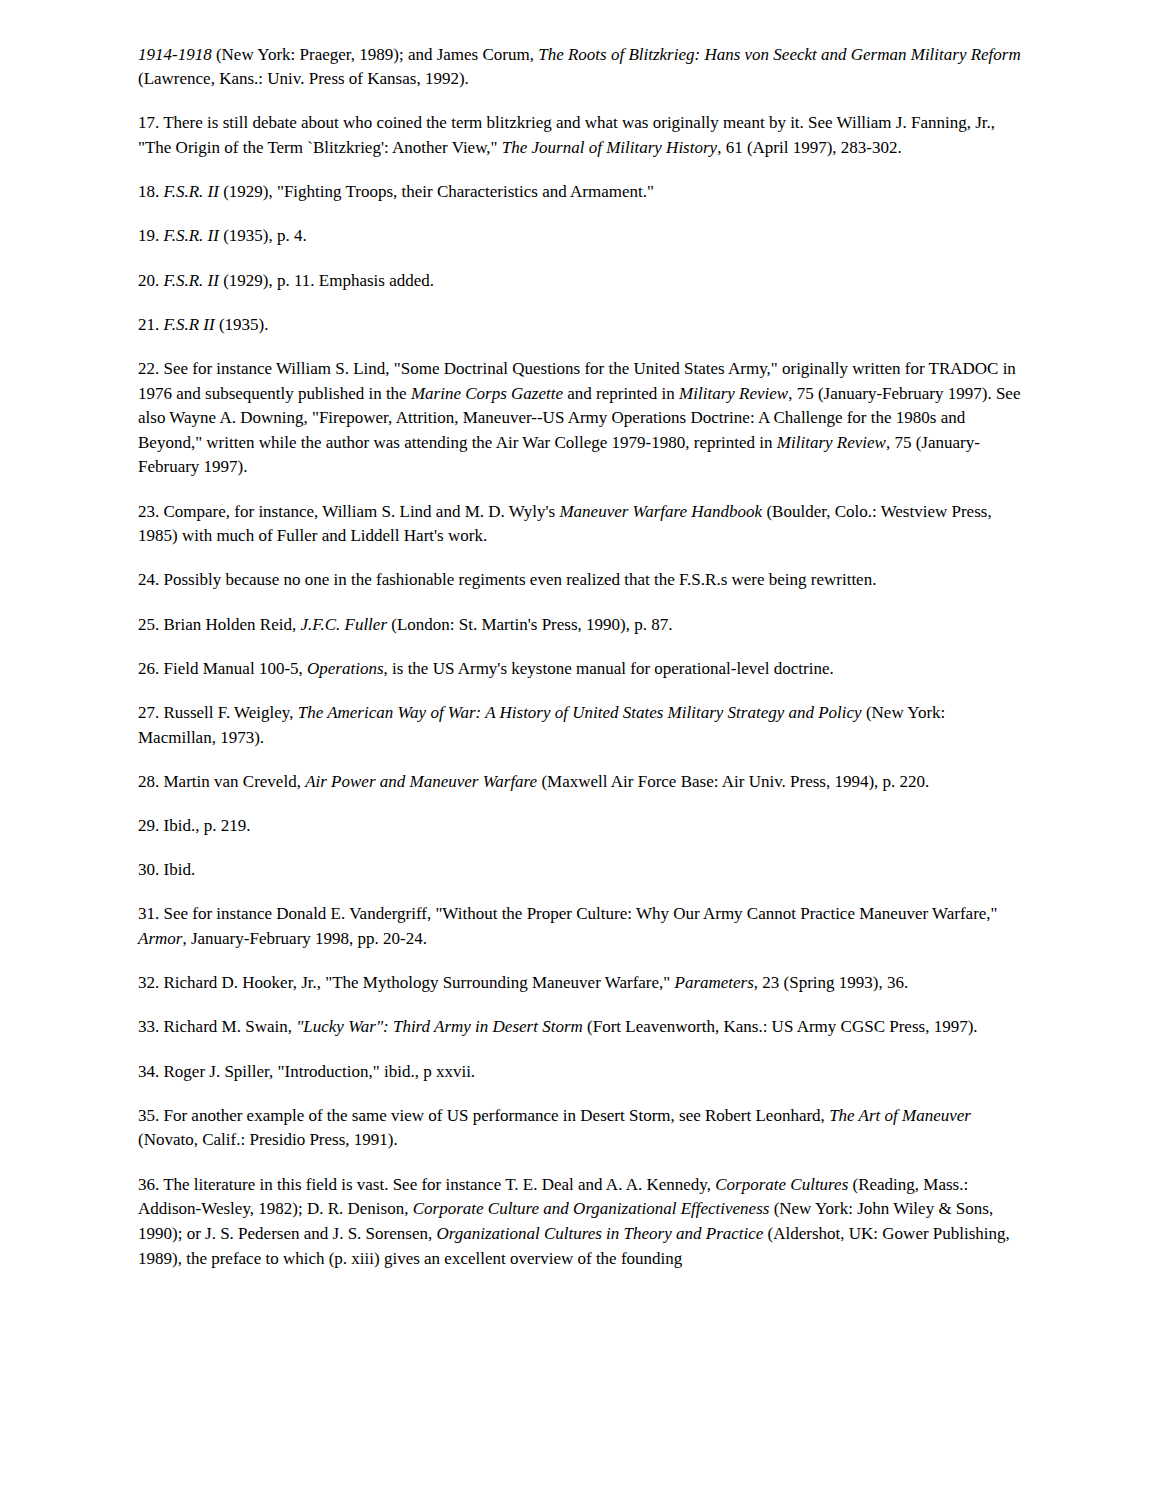1914-1918 (New York: Praeger, 1989); and James Corum, The Roots of Blitzkrieg: Hans von Seeckt and German Military Reform (Lawrence, Kans.: Univ. Press of Kansas, 1992).
17. There is still debate about who coined the term blitzkrieg and what was originally meant by it. See William J. Fanning, Jr., "The Origin of the Term `Blitzkrieg': Another View," The Journal of Military History, 61 (April 1997), 283-302.
18. F.S.R. II (1929), "Fighting Troops, their Characteristics and Armament."
19. F.S.R. II (1935), p. 4.
20. F.S.R. II (1929), p. 11. Emphasis added.
21. F.S.R II (1935).
22. See for instance William S. Lind, "Some Doctrinal Questions for the United States Army," originally written for TRADOC in 1976 and subsequently published in the Marine Corps Gazette and reprinted in Military Review, 75 (January-February 1997). See also Wayne A. Downing, "Firepower, Attrition, Maneuver--US Army Operations Doctrine: A Challenge for the 1980s and Beyond," written while the author was attending the Air War College 1979-1980, reprinted in Military Review, 75 (January-February 1997).
23. Compare, for instance, William S. Lind and M. D. Wyly's Maneuver Warfare Handbook (Boulder, Colo.: Westview Press, 1985) with much of Fuller and Liddell Hart's work.
24. Possibly because no one in the fashionable regiments even realized that the F.S.R.s were being rewritten.
25. Brian Holden Reid, J.F.C. Fuller (London: St. Martin's Press, 1990), p. 87.
26. Field Manual 100-5, Operations, is the US Army's keystone manual for operational-level doctrine.
27. Russell F. Weigley, The American Way of War: A History of United States Military Strategy and Policy (New York: Macmillan, 1973).
28. Martin van Creveld, Air Power and Maneuver Warfare (Maxwell Air Force Base: Air Univ. Press, 1994), p. 220.
29. Ibid., p. 219.
30. Ibid.
31. See for instance Donald E. Vandergriff, "Without the Proper Culture: Why Our Army Cannot Practice Maneuver Warfare," Armor, January-February 1998, pp. 20-24.
32. Richard D. Hooker, Jr., "The Mythology Surrounding Maneuver Warfare," Parameters, 23 (Spring 1993), 36.
33. Richard M. Swain, "Lucky War": Third Army in Desert Storm (Fort Leavenworth, Kans.: US Army CGSC Press, 1997).
34. Roger J. Spiller, "Introduction," ibid., p xxvii.
35. For another example of the same view of US performance in Desert Storm, see Robert Leonhard, The Art of Maneuver (Novato, Calif.: Presidio Press, 1991).
36. The literature in this field is vast. See for instance T. E. Deal and A. A. Kennedy, Corporate Cultures (Reading, Mass.: Addison-Wesley, 1982); D. R. Denison, Corporate Culture and Organizational Effectiveness (New York: John Wiley & Sons, 1990); or J. S. Pedersen and J. S. Sorensen, Organizational Cultures in Theory and Practice (Aldershot, UK: Gower Publishing, 1989), the preface to which (p. xiii) gives an excellent overview of the founding